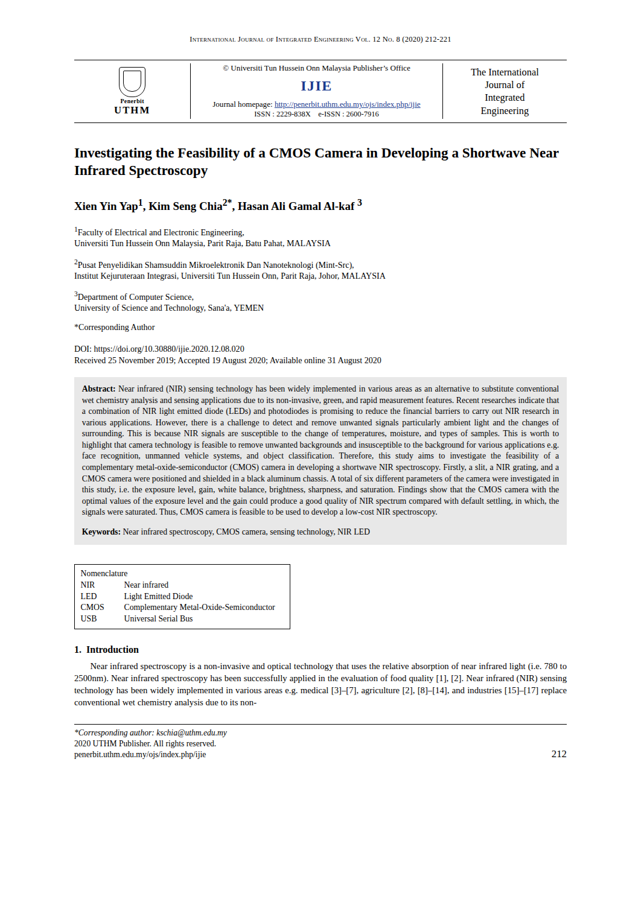International Journal of Integrated Engineering Vol. 12 No. 8 (2020) 212-221
Penerbit
UTHM
© Universiti Tun Hussein Onn Malaysia Publisher’s Office
IJIE
Journal homepage: http://penerbit.uthm.edu.my/ojs/index.php/ijie
ISSN : 2229-838X e-ISSN : 2600-7916
The International
Journal of
Integrated
Engineering
Investigating the Feasibility of a CMOS Camera in Developing a Shortwave Near Infrared Spectroscopy
Xien Yin Yap1, Kim Seng Chia2*, Hasan Ali Gamal Al-kaf 3
1Faculty of Electrical and Electronic Engineering,
Universiti Tun Hussein Onn Malaysia, Parit Raja, Batu Pahat, MALAYSIA
2Pusat Penyelidikan Shamsuddin Mikroelektronik Dan Nanoteknologi (Mint-Src),
Institut Kejuruteraan Integrasi, Universiti Tun Hussein Onn, Parit Raja, Johor, MALAYSIA
3Department of Computer Science,
University of Science and Technology, Sana'a, YEMEN
*Corresponding Author
DOI: https://doi.org/10.30880/ijie.2020.12.08.020
Received 25 November 2019; Accepted 19 August 2020; Available online 31 August 2020
Abstract: Near infrared (NIR) sensing technology has been widely implemented in various areas as an alternative to substitute conventional wet chemistry analysis and sensing applications due to its non-invasive, green, and rapid measurement features. Recent researches indicate that a combination of NIR light emitted diode (LEDs) and photodiodes is promising to reduce the financial barriers to carry out NIR research in various applications. However, there is a challenge to detect and remove unwanted signals particularly ambient light and the changes of surrounding. This is because NIR signals are susceptible to the change of temperatures, moisture, and types of samples. This is worth to highlight that camera technology is feasible to remove unwanted backgrounds and insusceptible to the background for various applications e.g. face recognition, unmanned vehicle systems, and object classification. Therefore, this study aims to investigate the feasibility of a complementary metal-oxide-semiconductor (CMOS) camera in developing a shortwave NIR spectroscopy. Firstly, a slit, a NIR grating, and a CMOS camera were positioned and shielded in a black aluminum chassis. A total of six different parameters of the camera were investigated in this study, i.e. the exposure level, gain, white balance, brightness, sharpness, and saturation. Findings show that the CMOS camera with the optimal values of the exposure level and the gain could produce a good quality of NIR spectrum compared with default settling, in which, the signals were saturated. Thus, CMOS camera is feasible to be used to develop a low-cost NIR spectroscopy.
Keywords: Near infrared spectroscopy, CMOS camera, sensing technology, NIR LED
| Nomenclature |
| NIR | Near infrared |
| LED | Light Emitted Diode |
| CMOS | Complementary Metal-Oxide-Semiconductor |
| USB | Universal Serial Bus |
1. Introduction
Near infrared spectroscopy is a non-invasive and optical technology that uses the relative absorption of near infrared light (i.e. 780 to 2500nm). Near infrared spectroscopy has been successfully applied in the evaluation of food quality [1], [2]. Near infrared (NIR) sensing technology has been widely implemented in various areas e.g. medical [3]–[7], agriculture [2], [8]–[14], and industries [15]–[17] replace conventional wet chemistry analysis due to its non-
*Corresponding author: kschia@uthm.edu.my
2020 UTHM Publisher. All rights reserved.
penerbit.uthm.edu.my/ojs/index.php/ijie
212